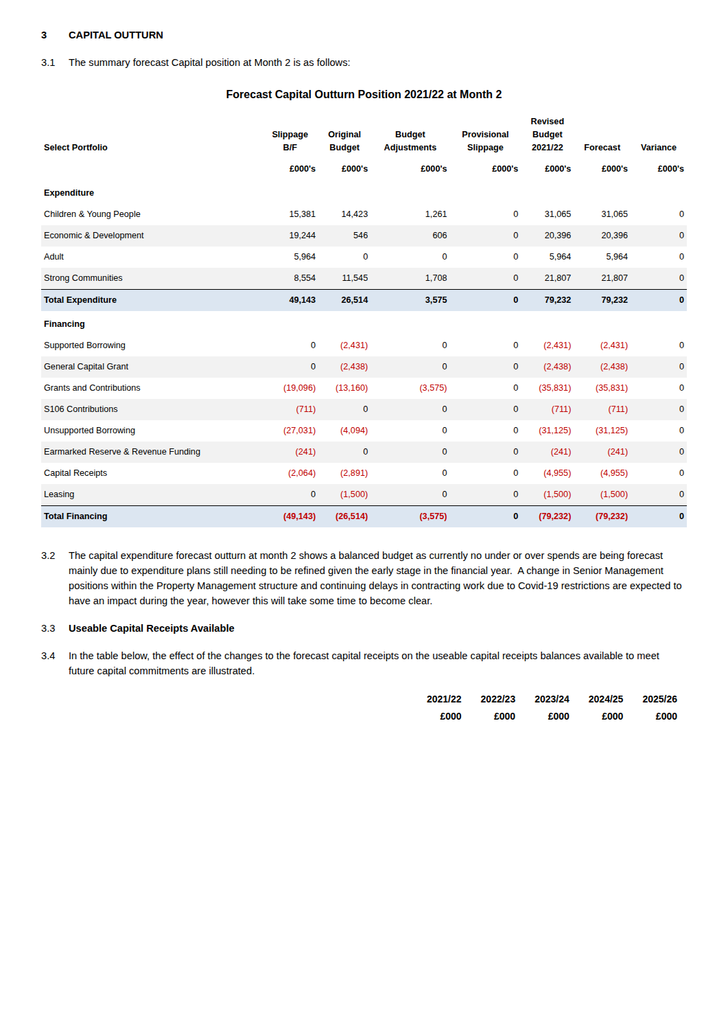3 CAPITAL OUTTURN
3.1
The summary forecast Capital position at Month 2 is as follows:
Forecast Capital Outturn Position 2021/22 at Month 2
| Select Portfolio | Slippage B/F | Original Budget | Budget Adjustments | Provisional Slippage | Revised Budget 2021/22 | Forecast | Variance |
| --- | --- | --- | --- | --- | --- | --- | --- |
| | £000's | £000's | £000's | £000's | £000's | £000's | £000's |
| Expenditure |
| Children & Young People | 15,381 | 14,423 | 1,261 | 0 | 31,065 | 31,065 | 0 |
| Economic & Development | 19,244 | 546 | 606 | 0 | 20,396 | 20,396 | 0 |
| Adult | 5,964 | 0 | 0 | 0 | 5,964 | 5,964 | 0 |
| Strong Communities | 8,554 | 11,545 | 1,708 | 0 | 21,807 | 21,807 | 0 |
| Total Expenditure | 49,143 | 26,514 | 3,575 | 0 | 79,232 | 79,232 | 0 |
| Financing |
| Supported Borrowing | 0 | (2,431) | 0 | 0 | (2,431) | (2,431) | 0 |
| General Capital Grant | 0 | (2,438) | 0 | 0 | (2,438) | (2,438) | 0 |
| Grants and Contributions | (19,096) | (13,160) | (3,575) | 0 | (35,831) | (35,831) | 0 |
| S106 Contributions | (711) | 0 | 0 | 0 | (711) | (711) | 0 |
| Unsupported Borrowing | (27,031) | (4,094) | 0 | 0 | (31,125) | (31,125) | 0 |
| Earmarked Reserve & Revenue Funding | (241) | 0 | 0 | 0 | (241) | (241) | 0 |
| Capital Receipts | (2,064) | (2,891) | 0 | 0 | (4,955) | (4,955) | 0 |
| Leasing | 0 | (1,500) | 0 | 0 | (1,500) | (1,500) | 0 |
| Total Financing | (49,143) | (26,514) | (3,575) | 0 | (79,232) | (79,232) | 0 |
3.2
The capital expenditure forecast outturn at month 2 shows a balanced budget as currently no under or over spends are being forecast mainly due to expenditure plans still needing to be refined given the early stage in the financial year. A change in Senior Management positions within the Property Management structure and continuing delays in contracting work due to Covid-19 restrictions are expected to have an impact during the year, however this will take some time to become clear.
3.3
Useable Capital Receipts Available
3.4
In the table below, the effect of the changes to the forecast capital receipts on the useable capital receipts balances available to meet future capital commitments are illustrated.
| 2021/22 | 2022/23 | 2023/24 | 2024/25 | 2025/26 |
| £000 | £000 | £000 | £000 | £000 |